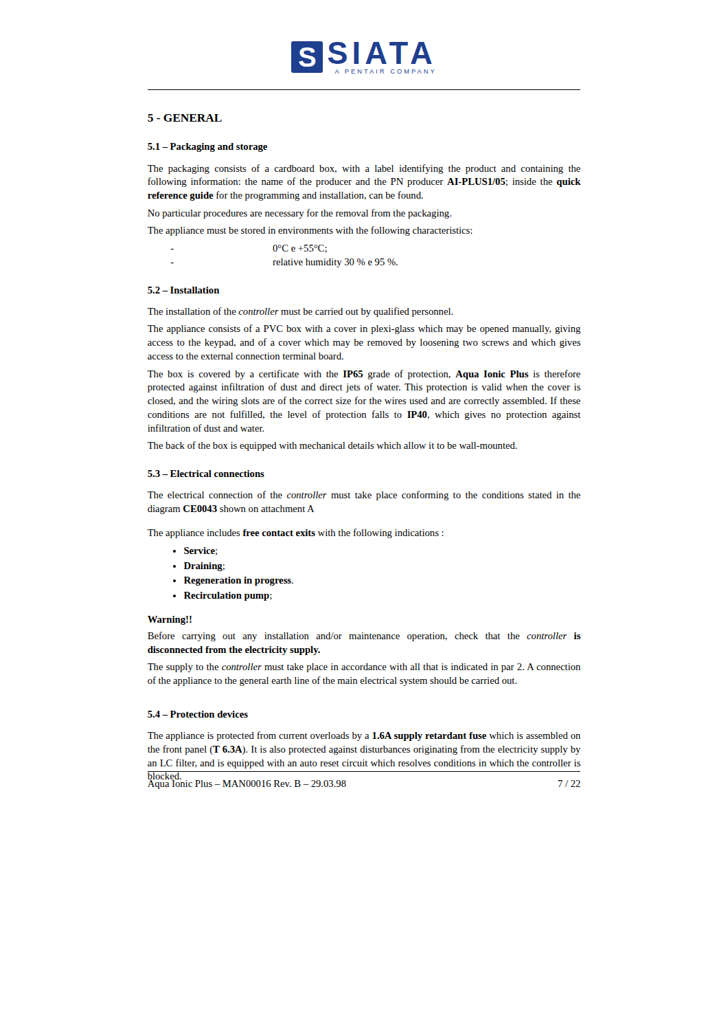SSIATA
A PENTAIR COMPANY
5 - GENERAL
5.1 – Packaging and storage
The packaging consists of a cardboard box, with a label identifying the product and containing the following information: the name of the producer and the PN producer AI-PLUS1/05; inside the quick reference guide for the programming and installation, can be found.
No particular procedures are necessary for the removal from the packaging.
The appliance must be stored in environments with the following characteristics:
-0°C e +55°C; -relative humidity 30 % e 95 %.
5.2 – Installation
The installation of the controller must be carried out by qualified personnel.
The appliance consists of a PVC box with a cover in plexi-glass which may be opened manually, giving access to the keypad, and of a cover which may be removed by loosening two screws and which gives access to the external connection terminal board.
The box is covered by a certificate with the IP65 grade of protection, Aqua Ionic Plus is therefore protected against infiltration of dust and direct jets of water. This protection is valid when the cover is closed, and the wiring slots are of the correct size for the wires used and are correctly assembled. If these conditions are not fulfilled, the level of protection falls to IP40, which gives no protection against infiltration of dust and water.
The back of the box is equipped with mechanical details which allow it to be wall-mounted.
5.3 – Electrical connections
The electrical connection of the controller must take place conforming to the conditions stated in the diagram CE0043 shown on attachment A
The appliance includes free contact exits with the following indications :
Service;
Draining;
Regeneration in progress.
Recirculation pump;
Warning!!
Before carrying out any installation and/or maintenance operation, check that the controller is disconnected from the electricity supply.
The supply to the controller must take place in accordance with all that is indicated in par 2. A connection of the appliance to the general earth line of the main electrical system should be carried out.
5.4 – Protection devices
The appliance is protected from current overloads by a 1.6A supply retardant fuse which is assembled on the front panel (T 6.3A). It is also protected against disturbances originating from the electricity supply by an LC filter, and is equipped with an auto reset circuit which resolves conditions in which the controller is blocked.
Aqua Ionic Plus – MAN00016 Rev. B – 29.03.98 7 / 22